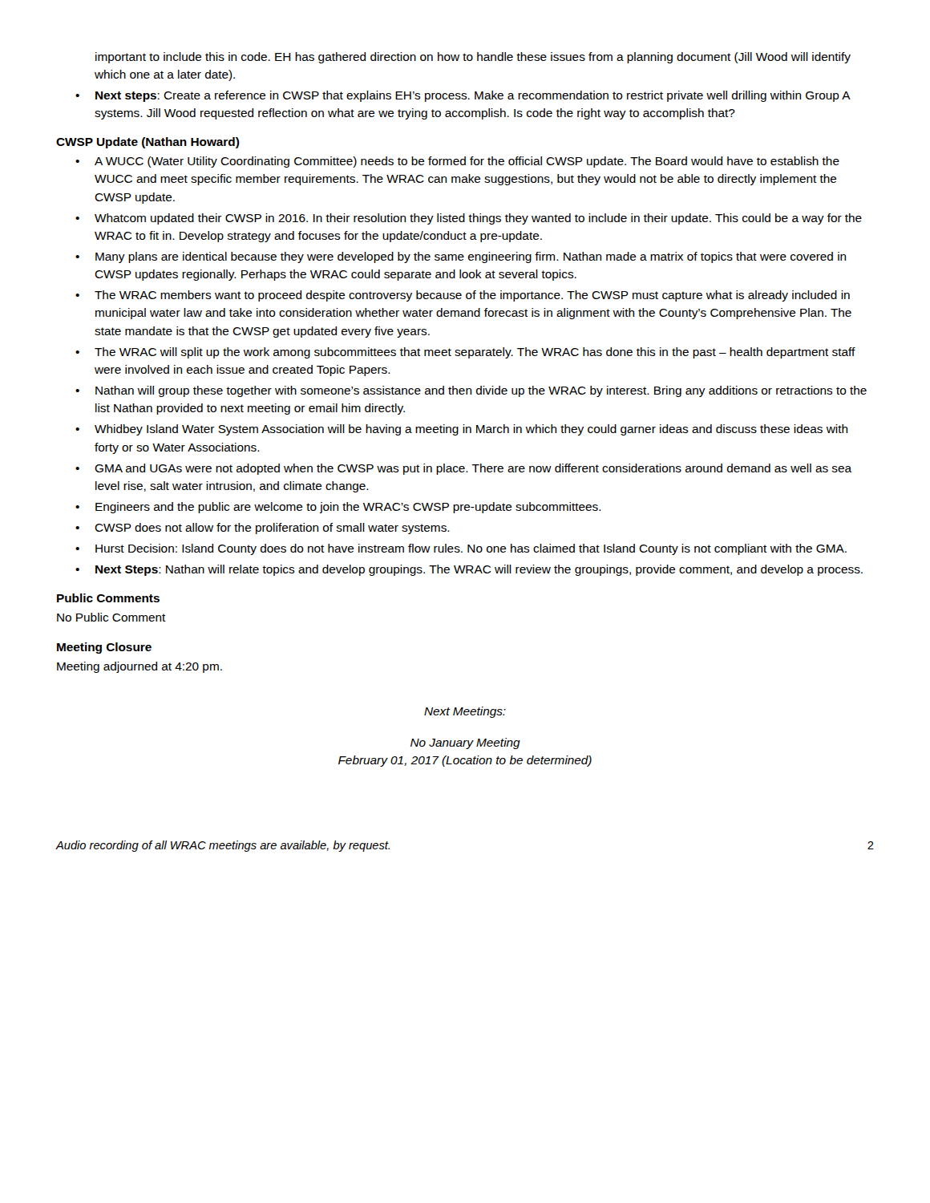important to include this in code. EH has gathered direction on how to handle these issues from a planning document (Jill Wood will identify which one at a later date).
Next steps: Create a reference in CWSP that explains EH’s process. Make a recommendation to restrict private well drilling within Group A systems. Jill Wood requested reflection on what are we trying to accomplish. Is code the right way to accomplish that?
CWSP Update (Nathan Howard)
A WUCC (Water Utility Coordinating Committee) needs to be formed for the official CWSP update. The Board would have to establish the WUCC and meet specific member requirements. The WRAC can make suggestions, but they would not be able to directly implement the CWSP update.
Whatcom updated their CWSP in 2016. In their resolution they listed things they wanted to include in their update. This could be a way for the WRAC to fit in. Develop strategy and focuses for the update/conduct a pre-update.
Many plans are identical because they were developed by the same engineering firm. Nathan made a matrix of topics that were covered in CWSP updates regionally. Perhaps the WRAC could separate and look at several topics.
The WRAC members want to proceed despite controversy because of the importance. The CWSP must capture what is already included in municipal water law and take into consideration whether water demand forecast is in alignment with the County’s Comprehensive Plan. The state mandate is that the CWSP get updated every five years.
The WRAC will split up the work among subcommittees that meet separately. The WRAC has done this in the past – health department staff were involved in each issue and created Topic Papers.
Nathan will group these together with someone’s assistance and then divide up the WRAC by interest. Bring any additions or retractions to the list Nathan provided to next meeting or email him directly.
Whidbey Island Water System Association will be having a meeting in March in which they could garner ideas and discuss these ideas with forty or so Water Associations.
GMA and UGAs were not adopted when the CWSP was put in place. There are now different considerations around demand as well as sea level rise, salt water intrusion, and climate change.
Engineers and the public are welcome to join the WRAC’s CWSP pre-update subcommittees.
CWSP does not allow for the proliferation of small water systems.
Hurst Decision: Island County does do not have instream flow rules. No one has claimed that Island County is not compliant with the GMA.
Next Steps: Nathan will relate topics and develop groupings. The WRAC will review the groupings, provide comment, and develop a process.
Public Comments
No Public Comment
Meeting Closure
Meeting adjourned at 4:20 pm.
Next Meetings:
No January Meeting
February 01, 2017 (Location to be determined)
Audio recording of all WRAC meetings are available, by request. 2